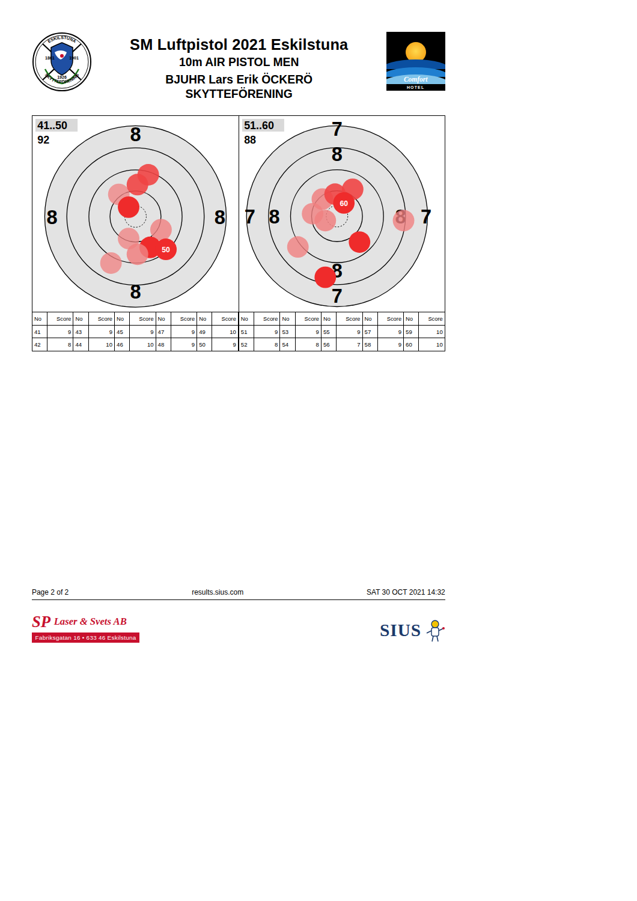Eskilstuna Skytteförening 1861 1901 1926 ESKILSTUNA SKYTTEFÖRENING
SM Luftpistol 2021 Eskilstuna
10m AIR PISTOL MEN
BJUHR Lars Erik ÖCKERÖ
SKYTTEFÖRENING
Comfort
HOTEL
Shots 41..50 — 92 8 8 8 8 50 41..50 92
Shots 51..60 — 88 7 8 8 7 7 8 8 7 60 51..60 88
| No | Score | No | Score | No | Score | No | Score | No | Score |
| --- | --- | --- | --- | --- | --- | --- | --- | --- | --- |
| 41 | 9 | 43 | 9 | 45 | 9 | 47 | 9 | 49 | 10 |
| 42 | 8 | 44 | 10 | 46 | 10 | 48 | 9 | 50 | 9 |
| No | Score | No | Score | No | Score | No | Score | No | Score |
| --- | --- | --- | --- | --- | --- | --- | --- | --- | --- |
| 51 | 9 | 53 | 9 | 55 | 9 | 57 | 9 | 59 | 10 |
| 52 | 8 | 54 | 8 | 56 | 7 | 58 | 9 | 60 | 10 |
Page 2 of 2 results.sius.com SAT 30 OCT 2021 14:32
SP Laser & Svets AB
Fabriksgatan 16 • 633 46 Eskilstuna
SIUS SIUS